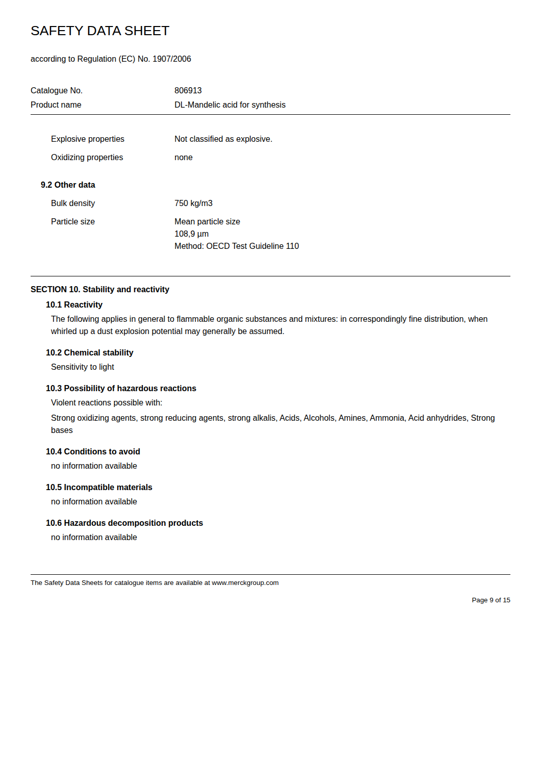SAFETY DATA SHEET
according to Regulation (EC) No. 1907/2006
| Catalogue No. | 806913 |
| Product name | DL-Mandelic acid for synthesis |
| Explosive properties | Not classified as explosive. |
| Oxidizing properties | none |
9.2 Other data
| Bulk density | 750 kg/m3 |
| Particle size | Mean particle size 108,9 µm Method: OECD Test Guideline 110 |
SECTION 10. Stability and reactivity
10.1 Reactivity
The following applies in general to flammable organic substances and mixtures: in correspondingly fine distribution, when whirled up a dust explosion potential may generally be assumed.
10.2 Chemical stability
Sensitivity to light
10.3 Possibility of hazardous reactions
Violent reactions possible with:
Strong oxidizing agents, strong reducing agents, strong alkalis, Acids, Alcohols, Amines, Ammonia, Acid anhydrides, Strong bases
10.4 Conditions to avoid
no information available
10.5 Incompatible materials
no information available
10.6 Hazardous decomposition products
no information available
The Safety Data Sheets for catalogue items are available at www.merckgroup.com
Page 9 of 15